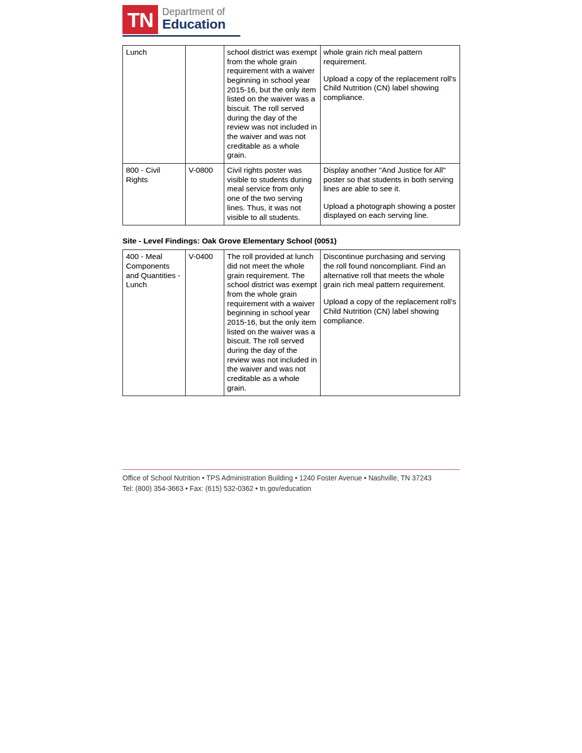TN Department of
Education
| Lunch | | school district was exempt from the whole grain requirement with a waiver beginning in school year 2015-16, but the only item listed on the waiver was a biscuit. The roll served during the day of the review was not included in the waiver and was not creditable as a whole grain. | whole grain rich meal pattern requirement. Upload a copy of the replacement roll's Child Nutrition (CN) label showing compliance. |
| 800 - Civil Rights | V-0800 | Civil rights poster was visible to students during meal service from only one of the two serving lines. Thus, it was not visible to all students. | Display another "And Justice for All" poster so that students in both serving lines are able to see it. Upload a photograph showing a poster displayed on each serving line. |
Site - Level Findings: Oak Grove Elementary School (0051)
| 400 - Meal Components and Quantities - Lunch | V-0400 | The roll provided at lunch did not meet the whole grain requirement. The school district was exempt from the whole grain requirement with a waiver beginning in school year 2015-16, but the only item listed on the waiver was a biscuit. The roll served during the day of the review was not included in the waiver and was not creditable as a whole grain. | Discontinue purchasing and serving the roll found noncompliant. Find an alternative roll that meets the whole grain rich meal pattern requirement. Upload a copy of the replacement roll's Child Nutrition (CN) label showing compliance. |
Office of School Nutrition • TPS Administration Building • 1240 Foster Avenue • Nashville, TN 37243
Tel: (800) 354-3663 • Fax: (615) 532-0362 • tn.gov/education